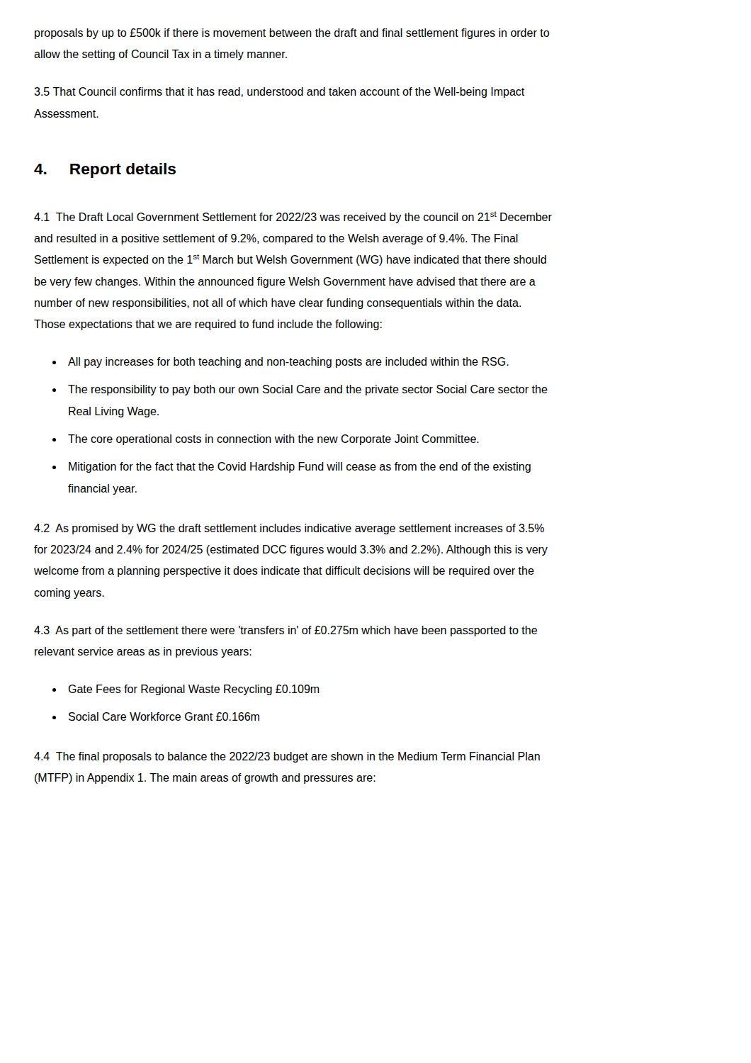proposals by up to £500k if there is movement between the draft and final settlement figures in order to allow the setting of Council Tax in a timely manner.
3.5 That Council confirms that it has read, understood and taken account of the Well-being Impact Assessment.
4. Report details
4.1 The Draft Local Government Settlement for 2022/23 was received by the council on 21st December and resulted in a positive settlement of 9.2%, compared to the Welsh average of 9.4%. The Final Settlement is expected on the 1st March but Welsh Government (WG) have indicated that there should be very few changes. Within the announced figure Welsh Government have advised that there are a number of new responsibilities, not all of which have clear funding consequentials within the data. Those expectations that we are required to fund include the following:
All pay increases for both teaching and non-teaching posts are included within the RSG.
The responsibility to pay both our own Social Care and the private sector Social Care sector the Real Living Wage.
The core operational costs in connection with the new Corporate Joint Committee.
Mitigation for the fact that the Covid Hardship Fund will cease as from the end of the existing financial year.
4.2 As promised by WG the draft settlement includes indicative average settlement increases of 3.5% for 2023/24 and 2.4% for 2024/25 (estimated DCC figures would 3.3% and 2.2%). Although this is very welcome from a planning perspective it does indicate that difficult decisions will be required over the coming years.
4.3 As part of the settlement there were 'transfers in' of £0.275m which have been passported to the relevant service areas as in previous years:
Gate Fees for Regional Waste Recycling £0.109m
Social Care Workforce Grant £0.166m
4.4 The final proposals to balance the 2022/23 budget are shown in the Medium Term Financial Plan (MTFP) in Appendix 1. The main areas of growth and pressures are: